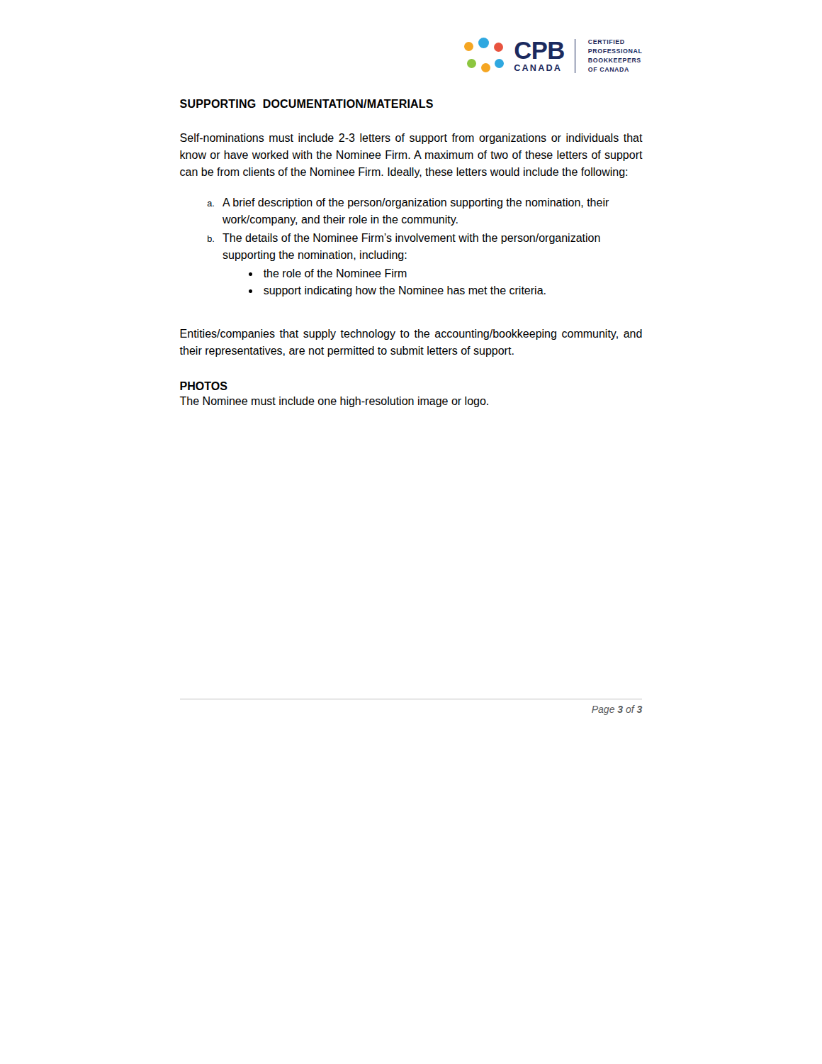CPB
CANADA
Certified
Professional
Bookkeepers
of Canada
SUPPORTING DOCUMENTATION/MATERIALS
Self-nominations must include 2-3 letters of support from organizations or individuals that know or have worked with the Nominee Firm. A maximum of two of these letters of support can be from clients of the Nominee Firm. Ideally, these letters would include the following:
A brief description of the person/organization supporting the nomination, their work/company, and their role in the community.
The details of the Nominee Firm’s involvement with the person/organization supporting the nomination, including:
the role of the Nominee Firm
support indicating how the Nominee has met the criteria.
Entities/companies that supply technology to the accounting/bookkeeping community, and their representatives, are not permitted to submit letters of support.
PHOTOS
The Nominee must include one high-resolution image or logo.
Page 3 of 3